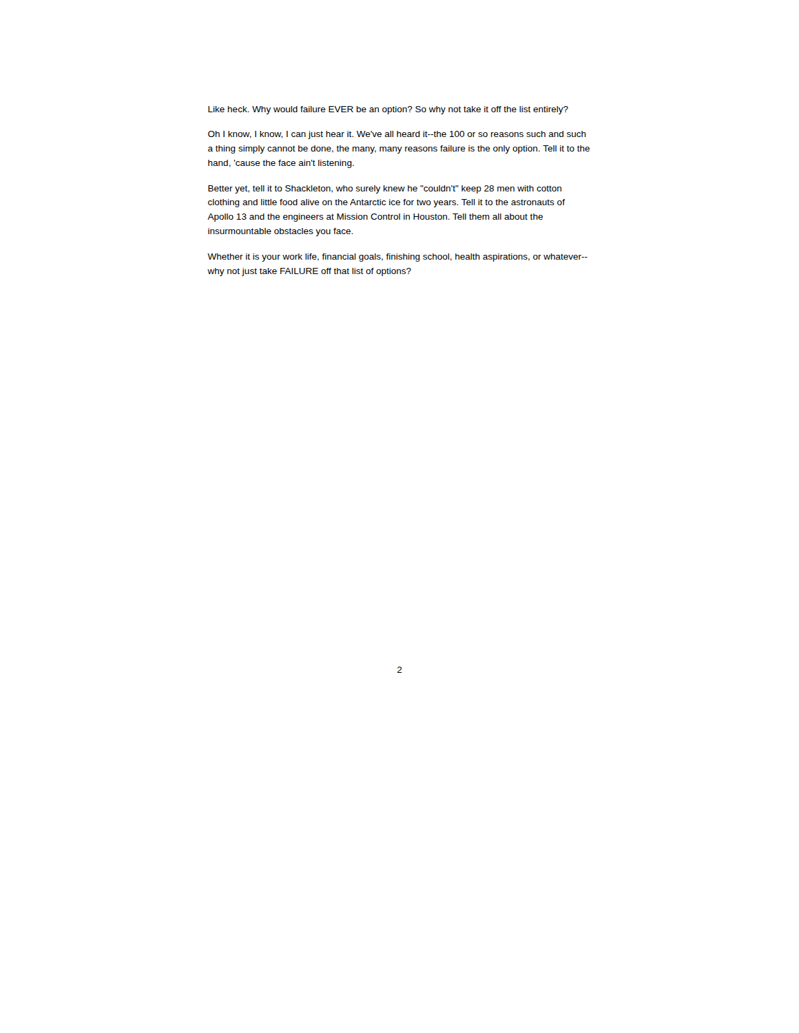Like heck. Why would failure EVER be an option? So why not take it off the list entirely?
Oh I know, I know, I can just hear it. We've all heard it--the 100 or so reasons such and such a thing simply cannot be done, the many, many reasons failure is the only option. Tell it to the hand, 'cause the face ain't listening.
Better yet, tell it to Shackleton, who surely knew he "couldn't" keep 28 men with cotton clothing and little food alive on the Antarctic ice for two years. Tell it to the astronauts of Apollo 13 and the engineers at Mission Control in Houston. Tell them all about the insurmountable obstacles you face.
Whether it is your work life, financial goals, finishing school, health aspirations, or whatever--why not just take FAILURE off that list of options?
2